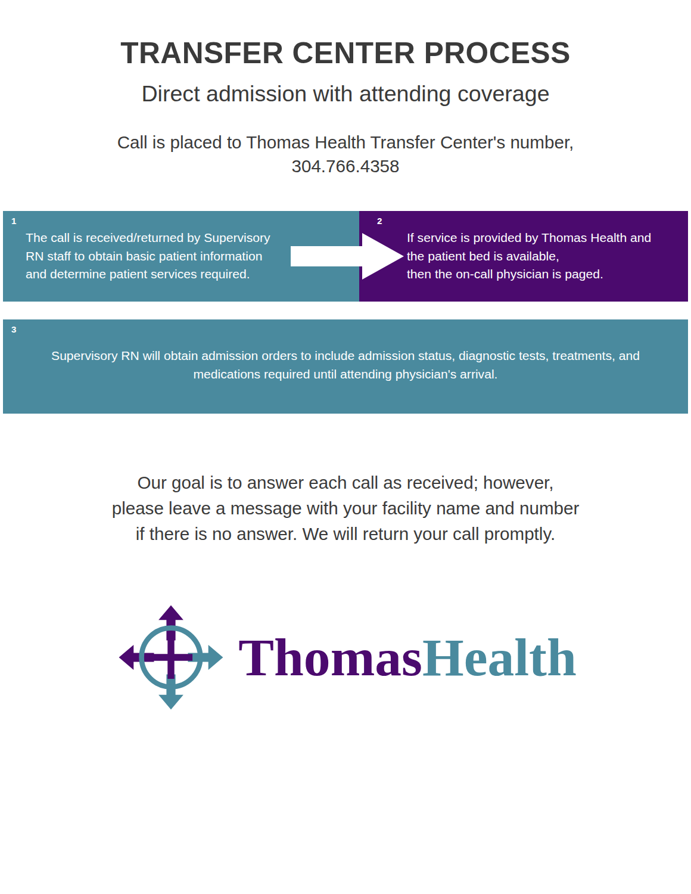TRANSFER CENTER PROCESS
Direct admission with attending coverage
Call is placed to Thomas Health Transfer Center's number,
304.766.4358
1
The call is received/returned by Supervisory RN staff to obtain basic patient information and determine patient services required.
2
If service is provided by Thomas Health and the patient bed is available,
then the on-call physician is paged.
3
Supervisory RN will obtain admission orders to include admission status, diagnostic tests, treatments, and medications required until attending physician's arrival.
Our goal is to answer each call as received; however,
please leave a message with your facility name and number
if there is no answer. We will return your call promptly.
Thomas Health